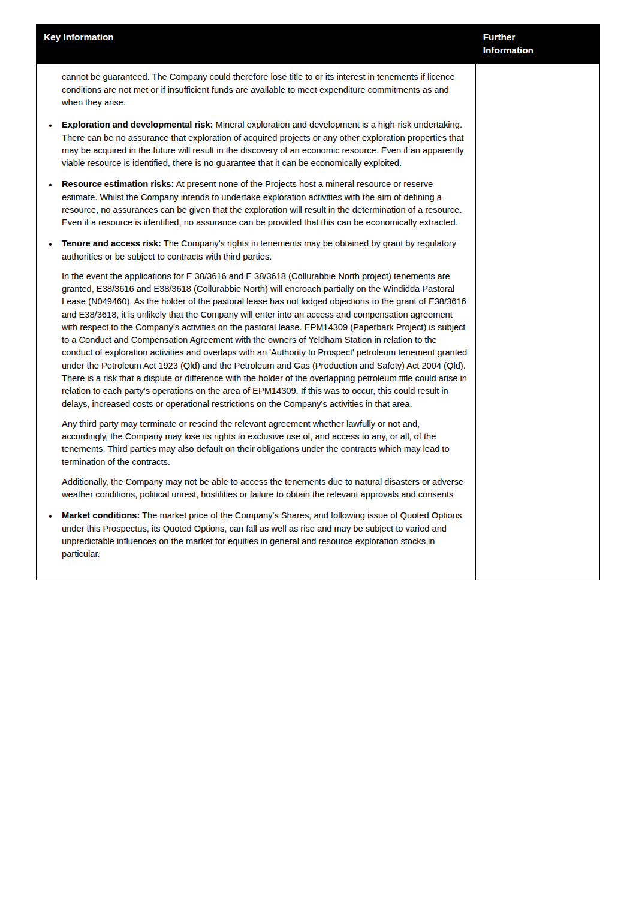| Key Information | Further Information |
| --- | --- |
| cannot be guaranteed. The Company could therefore lose title to or its interest in tenements if licence conditions are not met or if insufficient funds are available to meet expenditure commitments as and when they arise. Exploration and developmental risk: Mineral exploration and development is a high-risk undertaking. There can be no assurance that exploration of acquired projects or any other exploration properties that may be acquired in the future will result in the discovery of an economic resource. Even if an apparently viable resource is identified, there is no guarantee that it can be economically exploited. Resource estimation risks: At present none of the Projects host a mineral resource or reserve estimate. Whilst the Company intends to undertake exploration activities with the aim of defining a resource, no assurances can be given that the exploration will result in the determination of a resource. Even if a resource is identified, no assurance can be provided that this can be economically extracted. Tenure and access risk: The Company's rights in tenements may be obtained by grant by regulatory authorities or be subject to contracts with third parties. In the event the applications for E 38/3616 and E 38/3618 (Collurabbie North project) tenements are granted, E38/3616 and E38/3618 (Collurabbie North) will encroach partially on the Windidda Pastoral Lease (N049460). As the holder of the pastoral lease has not lodged objections to the grant of E38/3616 and E38/3618, it is unlikely that the Company will enter into an access and compensation agreement with respect to the Company’s activities on the pastoral lease. EPM14309 (Paperbark Project) is subject to a Conduct and Compensation Agreement with the owners of Yeldham Station in relation to the conduct of exploration activities and overlaps with an 'Authority to Prospect' petroleum tenement granted under the Petroleum Act 1923 (Qld) and the Petroleum and Gas (Production and Safety) Act 2004 (Qld). There is a risk that a dispute or difference with the holder of the overlapping petroleum title could arise in relation to each party's operations on the area of EPM14309. If this was to occur, this could result in delays, increased costs or operational restrictions on the Company's activities in that area. Any third party may terminate or rescind the relevant agreement whether lawfully or not and, accordingly, the Company may lose its rights to exclusive use of, and access to any, or all, of the tenements. Third parties may also default on their obligations under the contracts which may lead to termination of the contracts. Additionally, the Company may not be able to access the tenements due to natural disasters or adverse weather conditions, political unrest, hostilities or failure to obtain the relevant approvals and consents Market conditions: The market price of the Company's Shares, and following issue of Quoted Options under this Prospectus, its Quoted Options, can fall as well as rise and may be subject to varied and unpredictable influences on the market for equities in general and resource exploration stocks in particular. | |